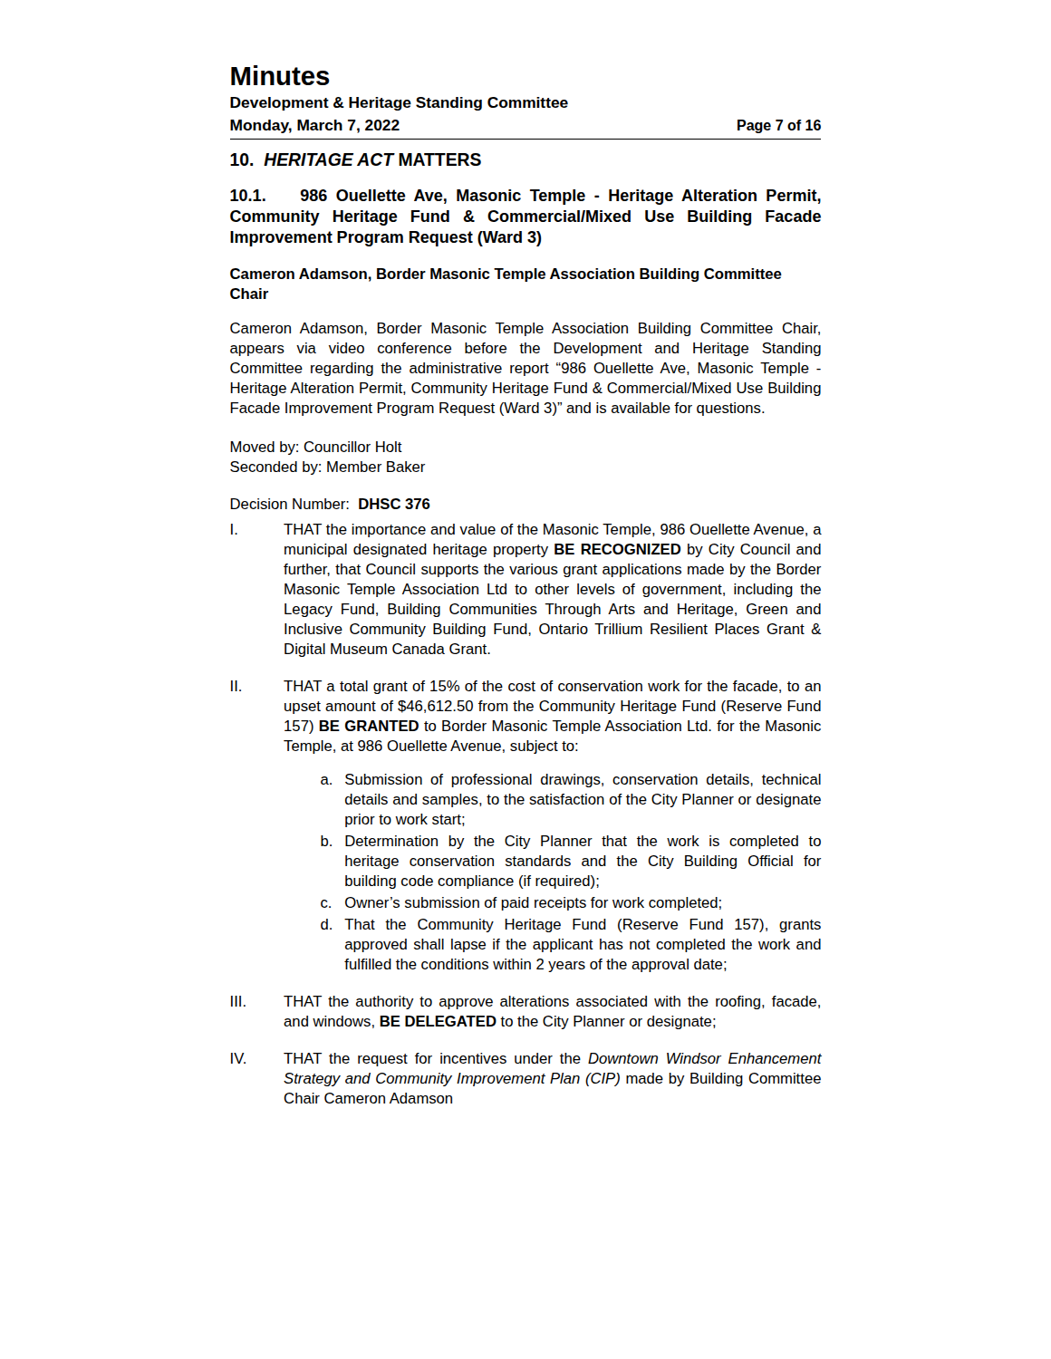Minutes
Development & Heritage Standing Committee
Monday, March 7, 2022 Page 7 of 16
10. HERITAGE ACT MATTERS
10.1. 986 Ouellette Ave, Masonic Temple - Heritage Alteration Permit, Community Heritage Fund & Commercial/Mixed Use Building Facade Improvement Program Request (Ward 3)
Cameron Adamson, Border Masonic Temple Association Building Committee Chair
Cameron Adamson, Border Masonic Temple Association Building Committee Chair, appears via video conference before the Development and Heritage Standing Committee regarding the administrative report “986 Ouellette Ave, Masonic Temple - Heritage Alteration Permit, Community Heritage Fund & Commercial/Mixed Use Building Facade Improvement Program Request (Ward 3)” and is available for questions.
Moved by: Councillor Holt
Seconded by: Member Baker
Decision Number: DHSC 376
I. THAT the importance and value of the Masonic Temple, 986 Ouellette Avenue, a municipal designated heritage property BE RECOGNIZED by City Council and further, that Council supports the various grant applications made by the Border Masonic Temple Association Ltd to other levels of government, including the Legacy Fund, Building Communities Through Arts and Heritage, Green and Inclusive Community Building Fund, Ontario Trillium Resilient Places Grant & Digital Museum Canada Grant.
II. THAT a total grant of 15% of the cost of conservation work for the facade, to an upset amount of $46,612.50 from the Community Heritage Fund (Reserve Fund 157) BE GRANTED to Border Masonic Temple Association Ltd. for the Masonic Temple, at 986 Ouellette Avenue, subject to:
a. Submission of professional drawings, conservation details, technical details and samples, to the satisfaction of the City Planner or designate prior to work start;
b. Determination by the City Planner that the work is completed to heritage conservation standards and the City Building Official for building code compliance (if required);
c. Owner’s submission of paid receipts for work completed;
d. That the Community Heritage Fund (Reserve Fund 157), grants approved shall lapse if the applicant has not completed the work and fulfilled the conditions within 2 years of the approval date;
III. THAT the authority to approve alterations associated with the roofing, facade, and windows, BE DELEGATED to the City Planner or designate;
IV. THAT the request for incentives under the Downtown Windsor Enhancement Strategy and Community Improvement Plan (CIP) made by Building Committee Chair Cameron Adamson